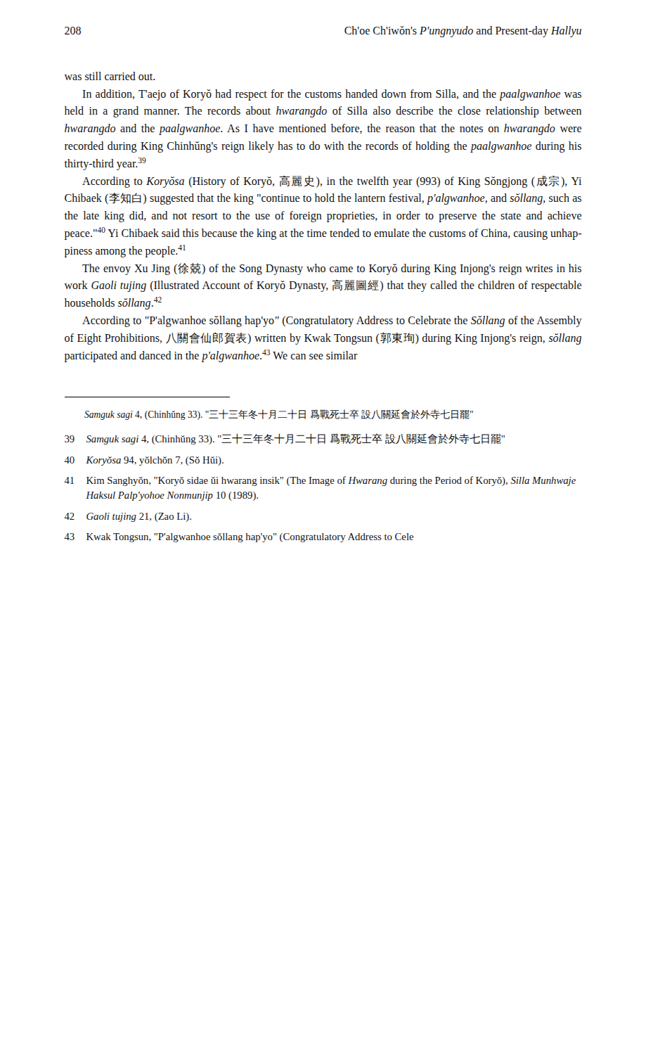208 Ch'oe Ch'iwŏn's P'ungnyudo and Present-day Hallyu
was still carried out.
In addition, T'aejo of Koryŏ had respect for the customs handed down from Silla, and the paalgwanhoe was held in a grand manner. The records about hwarangdo of Silla also describe the close relationship between hwarangdo and the paalgwanhoe. As I have mentioned before, the reason that the notes on hwarangdo were recorded during King Chinhŭng's reign likely has to do with the records of holding the paalgwanhoe during his thirty-third year.39
According to Koryŏsa (History of Koryŏ, 高麗史), in the twelfth year (993) of King Sŏngjong (成宗), Yi Chibaek (李知白) suggested that the king "continue to hold the lantern festival, p'algwanhoe, and sŏllang, such as the late king did, and not resort to the use of foreign proprieties, in order to preserve the state and achieve peace."40 Yi Chibaek said this because the king at the time tended to emulate the customs of China, causing unhappiness among the people.41
The envoy Xu Jing (徐兢) of the Song Dynasty who came to Koryŏ during King Injong's reign writes in his work Gaoli tujing (Illustrated Account of Koryŏ Dynasty, 高麗圖經) that they called the children of respectable households sŏllang.42
According to "P'algwanhoe sŏllang hap'yo" (Congratulatory Address to Celebrate the Sŏllang of the Assembly of Eight Prohibitions, 八關會仙郎賀表) written by Kwak Tongsun (郭東珣) during King Injong's reign, sŏllang participated and danced in the p'algwanhoe.43 We can see similar
Samguk sagi 4, (Chinhŭng 33). "三十三年冬十月二十日 爲戰死士卒 設八關延會於外寺七日罷"
39 Samguk sagi 4, (Chinhŭng 33). "三十三年冬十月二十日 爲戰死士卒 設八關延會於外寺七日罷"
40 Koryŏsa 94, yŏlchŏn 7, (Sŏ Hŭi).
41 Kim Sanghyŏn, "Koryŏ sidae ŭi hwarang insik" (The Image of Hwarang during the Period of Koryŏ), Silla Munhwaje Haksul Palp'yohoe Nonmunjip 10 (1989).
42 Gaoli tujing 21, (Zao Li).
43 Kwak Tongsun, "P'algwanhoe sŏllang hap'yo" (Congratulatory Address to Cele